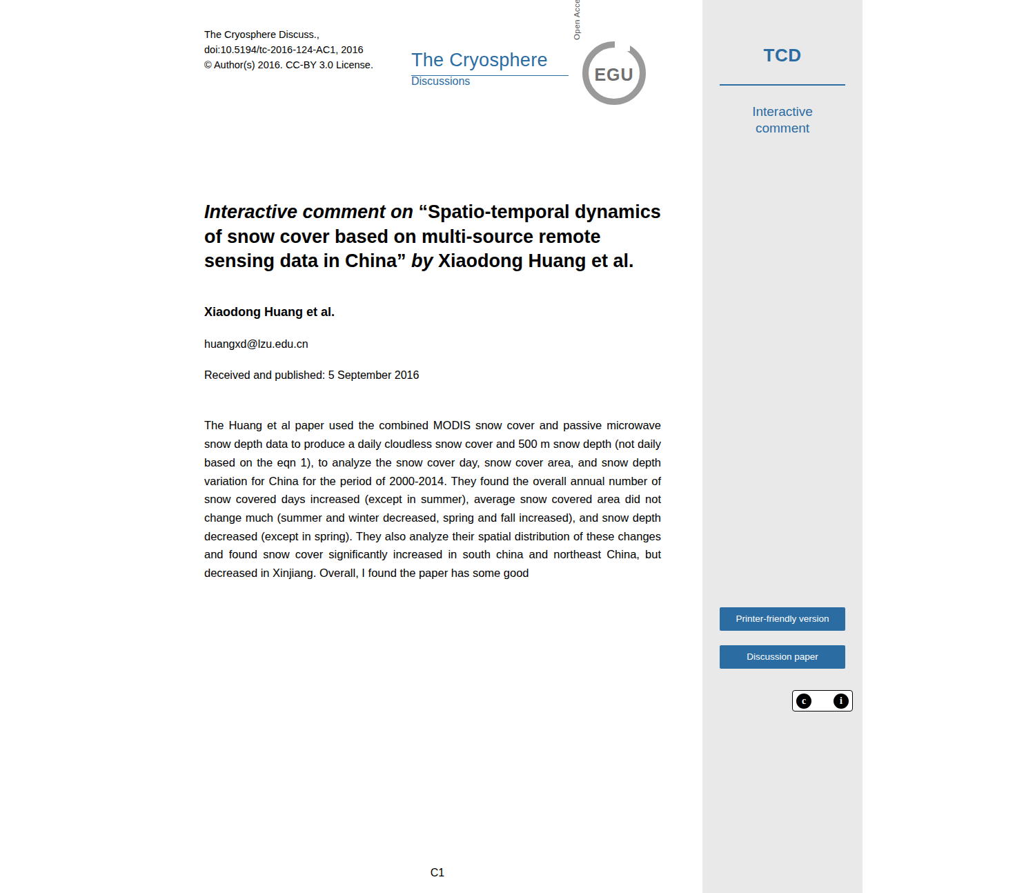TCD
Interactive
comment
Printer-friendly version Discussion paper
c i
The Cryosphere Discuss.,
doi:10.5194/tc-2016-124-AC1, 2016
© Author(s) 2016. CC-BY 3.0 License.
The Cryosphere
Discussions
Open Access
EGU
Interactive comment on “Spatio-temporal dynamics of snow cover based on multi-source remote sensing data in China” by Xiaodong Huang et al.
Xiaodong Huang et al.
huangxd@lzu.edu.cn
Received and published: 5 September 2016
The Huang et al paper used the combined MODIS snow cover and passive microwave snow depth data to produce a daily cloudless snow cover and 500 m snow depth (not daily based on the eqn 1), to analyze the snow cover day, snow cover area, and snow depth variation for China for the period of 2000-2014. They found the overall annual number of snow covered days increased (except in summer), average snow covered area did not change much (summer and winter decreased, spring and fall increased), and snow depth decreased (except in spring). They also analyze their spatial distribution of these changes and found snow cover significantly increased in south china and northeast China, but decreased in Xinjiang. Overall, I found the paper has some good
C1